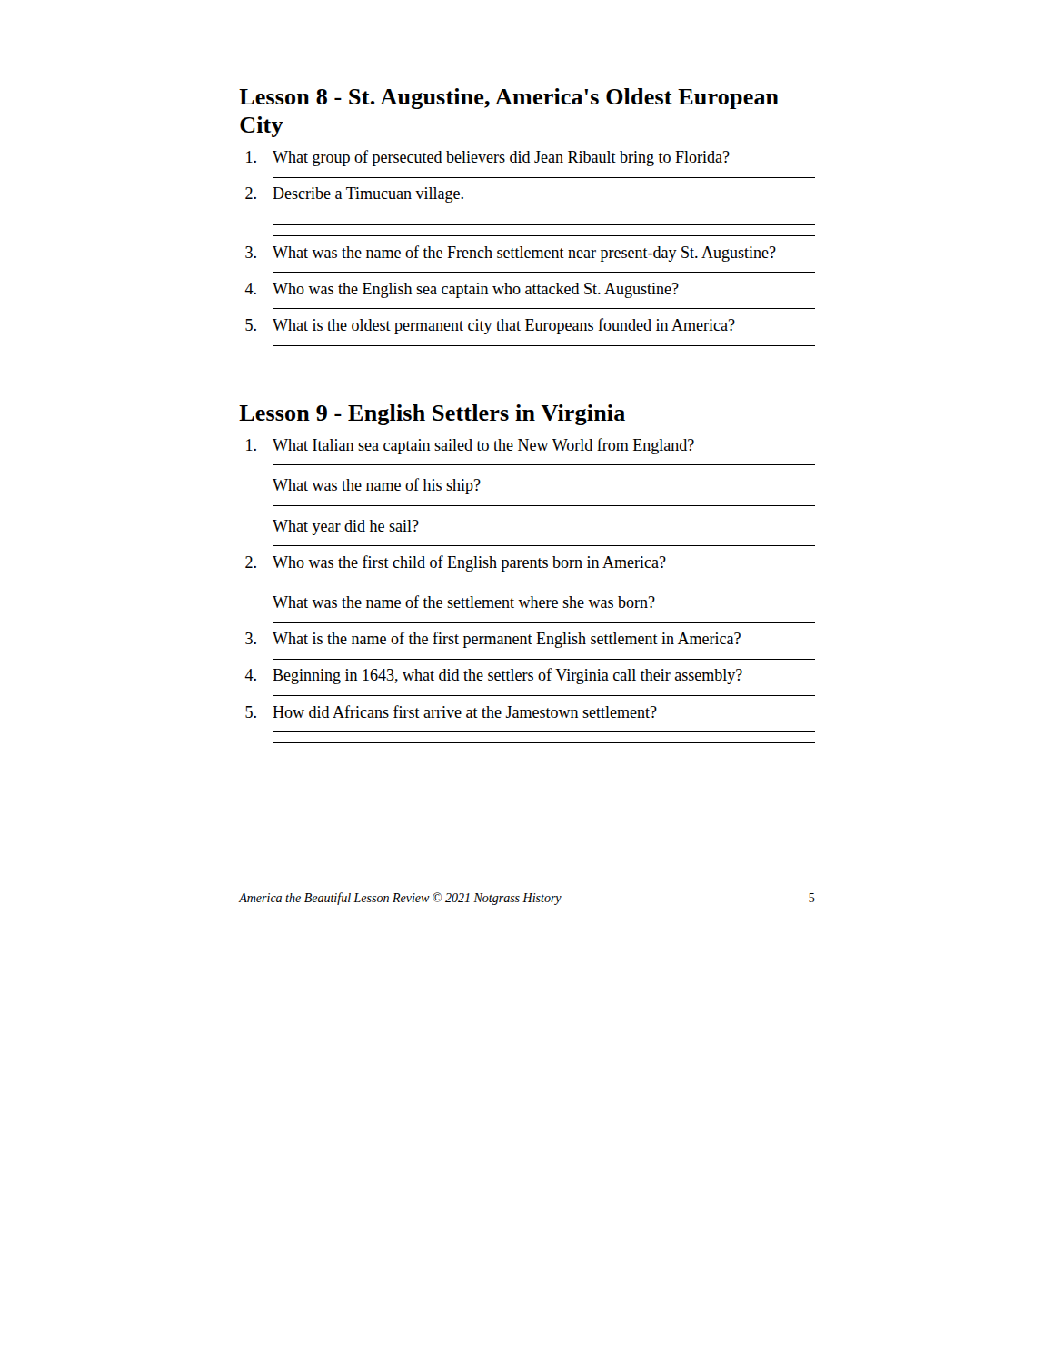Lesson 8 - St. Augustine, America's Oldest European City
What group of persecuted believers did Jean Ribault bring to Florida?
Describe a Timucuan village.
What was the name of the French settlement near present-day St. Augustine?
Who was the English sea captain who attacked St. Augustine?
What is the oldest permanent city that Europeans founded in America?
Lesson 9 - English Settlers in Virginia
What Italian sea captain sailed to the New World from England?
What was the name of his ship?
What year did he sail?
Who was the first child of English parents born in America?
What was the name of the settlement where she was born?
What is the name of the first permanent English settlement in America?
Beginning in 1643, what did the settlers of Virginia call their assembly?
How did Africans first arrive at the Jamestown settlement?
America the Beautiful Lesson Review © 2021 Notgrass History 5